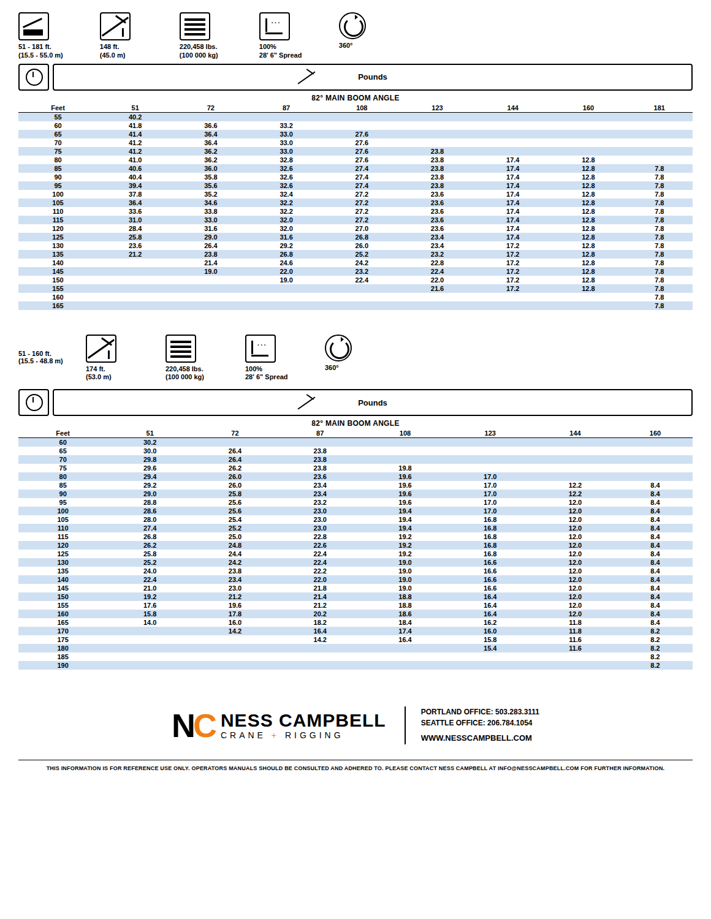51 - 181 ft.
(15.5 - 55.0 m)
148 ft.
(45.0 m)
220,458 lbs.
(100 000 kg)
···
100%
28' 6" Spread
360°
Pounds
82° MAIN BOOM ANGLE
| Feet | 51 | 72 | 87 | 108 | 123 | 144 | 160 | 181 |
| --- | --- | --- | --- | --- | --- | --- | --- | --- |
| 55 | 40.2 | | | | | | | |
| 60 | 41.8 | 36.6 | 33.2 | | | | | |
| 65 | 41.4 | 36.4 | 33.0 | 27.6 | | | | |
| 70 | 41.2 | 36.4 | 33.0 | 27.6 | | | | |
| 75 | 41.2 | 36.2 | 33.0 | 27.6 | 23.8 | | | |
| 80 | 41.0 | 36.2 | 32.8 | 27.6 | 23.8 | 17.4 | 12.8 | |
| 85 | 40.6 | 36.0 | 32.6 | 27.4 | 23.8 | 17.4 | 12.8 | 7.8 |
| 90 | 40.4 | 35.8 | 32.6 | 27.4 | 23.8 | 17.4 | 12.8 | 7.8 |
| 95 | 39.4 | 35.6 | 32.6 | 27.4 | 23.8 | 17.4 | 12.8 | 7.8 |
| 100 | 37.8 | 35.2 | 32.4 | 27.2 | 23.6 | 17.4 | 12.8 | 7.8 |
| 105 | 36.4 | 34.6 | 32.2 | 27.2 | 23.6 | 17.4 | 12.8 | 7.8 |
| 110 | 33.6 | 33.8 | 32.2 | 27.2 | 23.6 | 17.4 | 12.8 | 7.8 |
| 115 | 31.0 | 33.0 | 32.0 | 27.2 | 23.6 | 17.4 | 12.8 | 7.8 |
| 120 | 28.4 | 31.6 | 32.0 | 27.0 | 23.6 | 17.4 | 12.8 | 7.8 |
| 125 | 25.8 | 29.0 | 31.6 | 26.8 | 23.4 | 17.4 | 12.8 | 7.8 |
| 130 | 23.6 | 26.4 | 29.2 | 26.0 | 23.4 | 17.2 | 12.8 | 7.8 |
| 135 | 21.2 | 23.8 | 26.8 | 25.2 | 23.2 | 17.2 | 12.8 | 7.8 |
| 140 | | 21.4 | 24.6 | 24.2 | 22.8 | 17.2 | 12.8 | 7.8 |
| 145 | | 19.0 | 22.0 | 23.2 | 22.4 | 17.2 | 12.8 | 7.8 |
| 150 | | | 19.0 | 22.4 | 22.0 | 17.2 | 12.8 | 7.8 |
| 155 | | | | | 21.6 | 17.2 | 12.8 | 7.8 |
| 160 | | | | | | | | 7.8 |
| 165 | | | | | | | | 7.8 |
174 ft.
(53.0 m)
220,458 lbs.
(100 000 kg)
···
100%
28' 6" Spread
360°
51 - 160 ft.
(15.5 - 48.8 m)
Pounds
82° MAIN BOOM ANGLE
| Feet | 51 | 72 | 87 | 108 | 123 | 144 | 160 |
| --- | --- | --- | --- | --- | --- | --- | --- |
| 60 | 30.2 | | | | | | |
| 65 | 30.0 | 26.4 | 23.8 | | | | |
| 70 | 29.8 | 26.4 | 23.8 | | | | |
| 75 | 29.6 | 26.2 | 23.8 | 19.8 | | | |
| 80 | 29.4 | 26.0 | 23.6 | 19.6 | 17.0 | | |
| 85 | 29.2 | 26.0 | 23.4 | 19.6 | 17.0 | 12.2 | 8.4 |
| 90 | 29.0 | 25.8 | 23.4 | 19.6 | 17.0 | 12.2 | 8.4 |
| 95 | 28.8 | 25.6 | 23.2 | 19.6 | 17.0 | 12.0 | 8.4 |
| 100 | 28.6 | 25.6 | 23.0 | 19.4 | 17.0 | 12.0 | 8.4 |
| 105 | 28.0 | 25.4 | 23.0 | 19.4 | 16.8 | 12.0 | 8.4 |
| 110 | 27.4 | 25.2 | 23.0 | 19.4 | 16.8 | 12.0 | 8.4 |
| 115 | 26.8 | 25.0 | 22.8 | 19.2 | 16.8 | 12.0 | 8.4 |
| 120 | 26.2 | 24.8 | 22.6 | 19.2 | 16.8 | 12.0 | 8.4 |
| 125 | 25.8 | 24.4 | 22.4 | 19.2 | 16.8 | 12.0 | 8.4 |
| 130 | 25.2 | 24.2 | 22.4 | 19.0 | 16.6 | 12.0 | 8.4 |
| 135 | 24.0 | 23.8 | 22.2 | 19.0 | 16.6 | 12.0 | 8.4 |
| 140 | 22.4 | 23.4 | 22.0 | 19.0 | 16.6 | 12.0 | 8.4 |
| 145 | 21.0 | 23.0 | 21.8 | 19.0 | 16.6 | 12.0 | 8.4 |
| 150 | 19.2 | 21.2 | 21.4 | 18.8 | 16.4 | 12.0 | 8.4 |
| 155 | 17.6 | 19.6 | 21.2 | 18.8 | 16.4 | 12.0 | 8.4 |
| 160 | 15.8 | 17.8 | 20.2 | 18.6 | 16.4 | 12.0 | 8.4 |
| 165 | 14.0 | 16.0 | 18.2 | 18.4 | 16.2 | 11.8 | 8.4 |
| 170 | | 14.2 | 16.4 | 17.4 | 16.0 | 11.8 | 8.2 |
| 175 | | | 14.2 | 16.4 | 15.8 | 11.6 | 8.2 |
| 180 | | | | | 15.4 | 11.6 | 8.2 |
| 185 | | | | | | | 8.2 |
| 190 | | | | | | | 8.2 |
NC
NESS CAMPBELL
CRANE + RIGGING
PORTLAND OFFICE: 503.283.3111
SEATTLE OFFICE: 206.784.1054
WWW.NESSCAMPBELL.COM
THIS INFORMATION IS FOR REFERENCE USE ONLY. OPERATORS MANUALS SHOULD BE CONSULTED AND ADHERED TO. PLEASE CONTACT NESS CAMPBELL AT INFO@NESSCAMPBELL.COM FOR FURTHER INFORMATION.